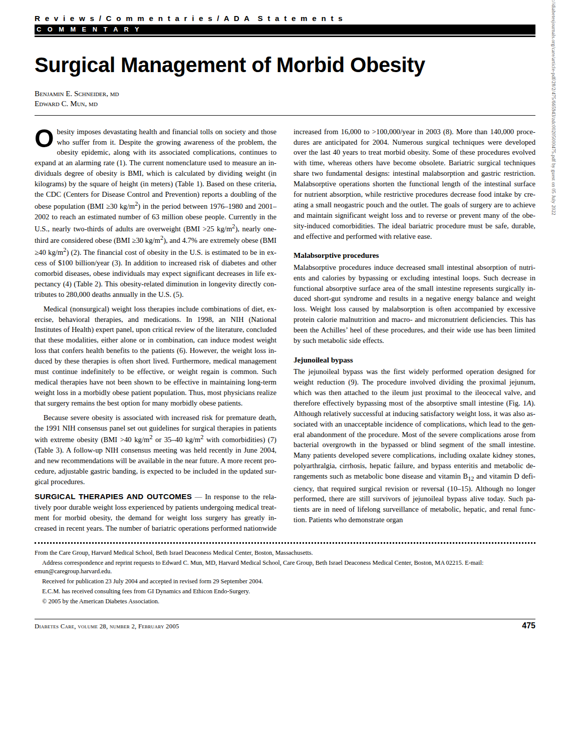R e v i e w s / C o m m e n t a r i e s / A D A S t a t e m e n t s
C O M M E N T A R Y
Surgical Management of Morbid Obesity
Benjamin E. Schneider, md
Edward C. Mun, md
Obesity imposes devastating health and financial tolls on society and those who suffer from it. Despite the growing awareness of the problem, the obesity epidemic, along with its associated complications, continues to expand at an alarming rate (1). The current nomenclature used to measure an individuals degree of obesity is BMI, which is calculated by dividing weight (in kilograms) by the square of height (in meters) (Table 1). Based on these criteria, the CDC (Centers for Disease Control and Prevention) reports a doubling of the obese population (BMI ≥30 kg/m2) in the period between 1976–1980 and 2001–2002 to reach an estimated number of 63 million obese people. Currently in the U.S., nearly two-thirds of adults are overweight (BMI >25 kg/m2), nearly one-third are considered obese (BMI ≥30 kg/m2), and 4.7% are extremely obese (BMI ≥40 kg/m2) (2). The financial cost of obesity in the U.S. is estimated to be in excess of $100 billion/year (3). In addition to increased risk of diabetes and other comorbid diseases, obese individuals may expect significant decreases in life expectancy (4) (Table 2). This obesity-related diminution in longevity directly contributes to 280,000 deaths annually in the U.S. (5).
Medical (nonsurgical) weight loss therapies include combinations of diet, exercise, behavioral therapies, and medications. In 1998, an NIH (National Institutes of Health) expert panel, upon critical review of the literature, concluded that these modalities, either alone or in combination, can induce modest weight loss that confers health benefits to the patients (6). However, the weight loss induced by these therapies is often short lived. Furthermore, medical management must continue indefinitely to be effective, or weight regain is common. Such medical therapies have not been shown to be effective in maintaining long-term weight loss in a morbidly obese patient population. Thus, most physicians realize that surgery remains the best option for many morbidly obese patients.
Because severe obesity is associated with increased risk for premature death, the 1991 NIH consensus panel set out guidelines for surgical therapies in patients with extreme obesity (BMI >40 kg/m2 or 35–40 kg/m2 with comorbidities) (7) (Table 3). A follow-up NIH consensus meeting was held recently in June 2004, and new recommendations will be available in the near future. A more recent procedure, adjustable gastric banding, is expected to be included in the updated surgical procedures.
SURGICAL THERAPIES AND OUTCOMES
— In response to the relatively poor durable weight loss experienced by patients undergoing medical treatment for morbid obesity, the demand for weight loss surgery has greatly increased in recent years. The number of bariatric operations performed nationwide increased from 16,000 to >100,000/year in 2003 (8). More than 140,000 procedures are anticipated for 2004. Numerous surgical techniques were developed over the last 40 years to treat morbid obesity. Some of these procedures evolved with time, whereas others have become obsolete. Bariatric surgical techniques share two fundamental designs: intestinal malabsorption and gastric restriction. Malabsorptive operations shorten the functional length of the intestinal surface for nutrient absorption, while restrictive procedures decrease food intake by creating a small neogastric pouch and the outlet. The goals of surgery are to achieve and maintain significant weight loss and to reverse or prevent many of the obesity-induced comorbidities. The ideal bariatric procedure must be safe, durable, and effective and performed with relative ease.
Malabsorptive procedures
Malabsorptive procedures induce decreased small intestinal absorption of nutrients and calories by bypassing or excluding intestinal loops. Such decrease in functional absorptive surface area of the small intestine represents surgically induced short-gut syndrome and results in a negative energy balance and weight loss. Weight loss caused by malabsorption is often accompanied by excessive protein calorie malnutrition and macro- and micronutrient deficiencies. This has been the Achilles’ heel of these procedures, and their wide use has been limited by such metabolic side effects.
Jejunoileal bypass
The jejunoileal bypass was the first widely performed operation designed for weight reduction (9). The procedure involved dividing the proximal jejunum, which was then attached to the ileum just proximal to the ileocecal valve, and therefore effectively bypassing most of the absorptive small intestine (Fig. 1A). Although relatively successful at inducing satisfactory weight loss, it was also associated with an unacceptable incidence of complications, which lead to the general abandonment of the procedure. Most of the severe complications arose from bacterial overgrowth in the bypassed or blind segment of the small intestine. Many patients developed severe complications, including oxalate kidney stones, polyarthralgia, cirrhosis, hepatic failure, and bypass enteritis and metabolic derangements such as metabolic bone disease and vitamin B12 and vitamin D deficiency, that required surgical revision or reversal (10–15). Although no longer performed, there are still survivors of jejunoileal bypass alive today. Such patients are in need of lifelong surveillance of metabolic, hepatic, and renal function. Patients who demonstrate organ
From the Care Group, Harvard Medical School, Beth Israel Deaconess Medical Center, Boston, Massachusetts.
Address correspondence and reprint requests to Edward C. Mun, MD, Harvard Medical School, Care Group, Beth Israel Deaconess Medical Center, Boston, MA 02215. E-mail: emun@caregroup.harvard.edu.
Received for publication 23 July 2004 and accepted in revised form 29 September 2004.
E.C.M. has received consulting fees from GI Dynamics and Ethicon Endo-Surgery.
© 2005 by the American Diabetes Association.
Diabetes Care, volume 28, number 2, February 2005 475
Downloaded from http://diabetesjournals.org/care/article-pdf/28/2/475/665943/zdc00205000475.pdf by guest on 05 July 2022